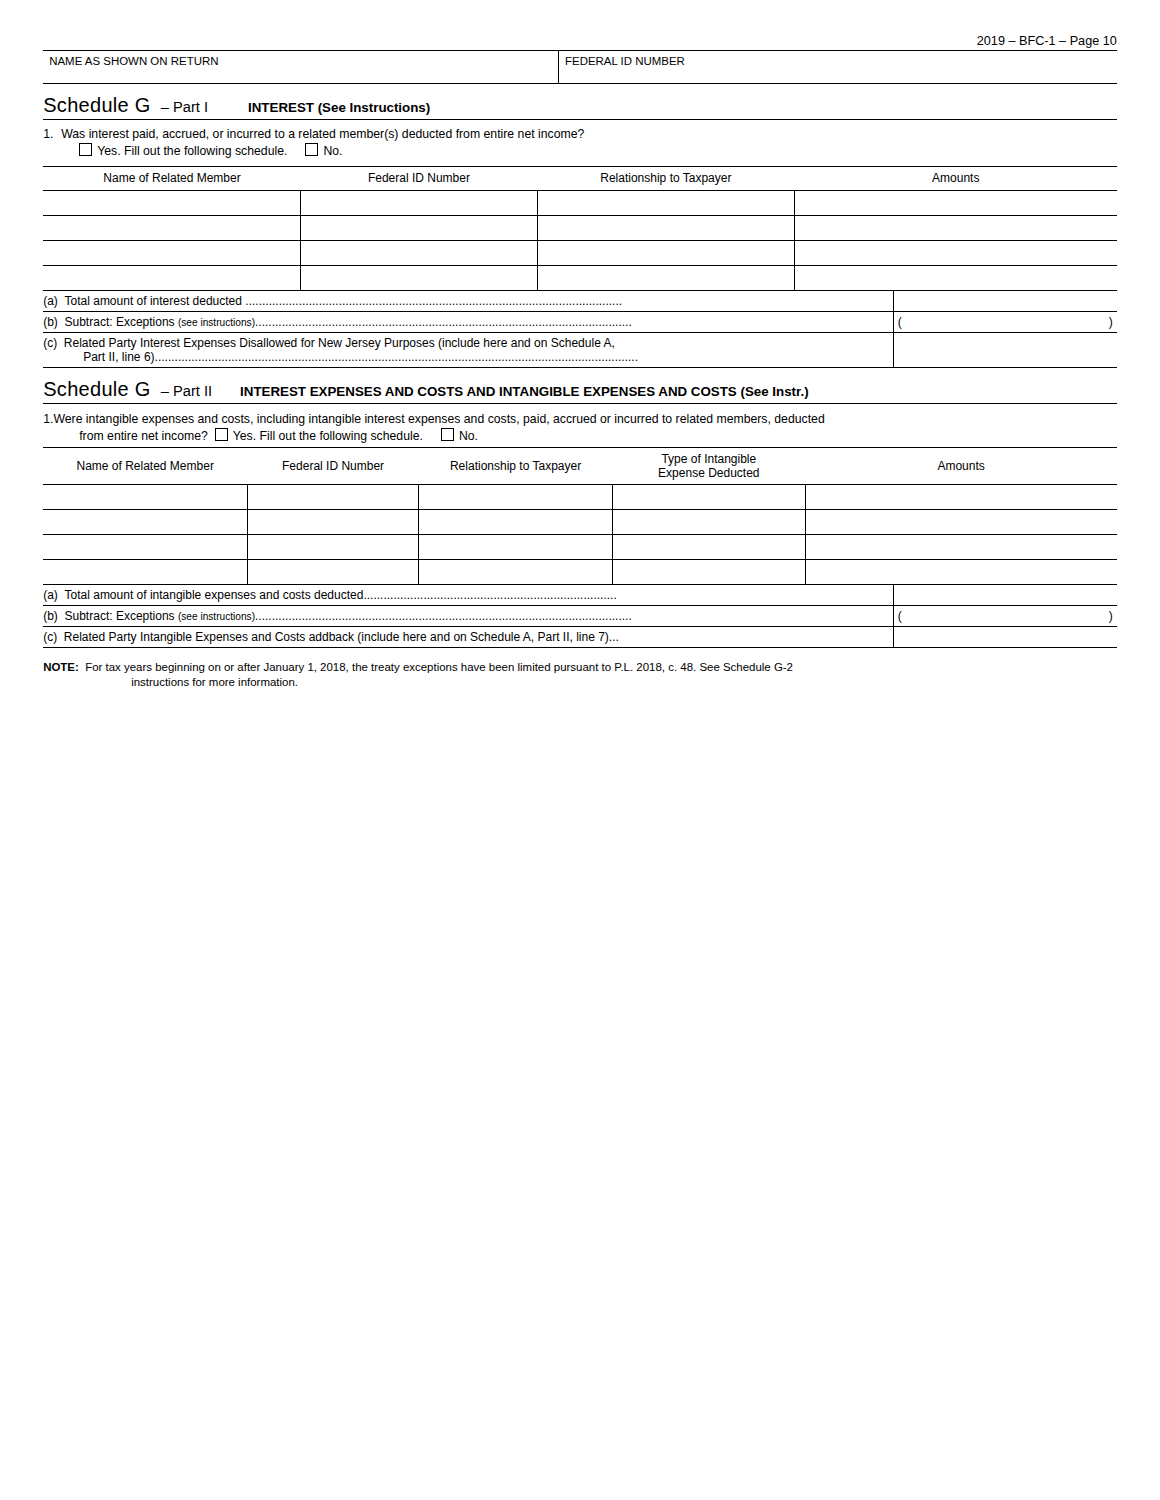2019 – BFC-1 – Page 10
| NAME AS SHOWN ON RETURN | FEDERAL ID NUMBER |
Schedule G – Part I INTEREST (See Instructions)
1. Was interest paid, accrued, or incurred to a related member(s) deducted from entire net income?
Yes. Fill out the following schedule. No.
| Name of Related Member | Federal ID Number | Relationship to Taxpayer | Amounts |
| --- | --- | --- | --- |
| (a) Total amount of interest deducted ................................................................................................................. | |
| (b) Subtract: Exceptions (see instructions) ................................................................................................................. | ( ) |
| (c) Related Party Interest Expenses Disallowed for New Jersey Purposes (include here and on Schedule A, Part II, line 6) ................................................................................................................................................. | |
Schedule G – Part II INTEREST EXPENSES AND COSTS AND INTANGIBLE EXPENSES AND COSTS (See Instr.)
1. Were intangible expenses and costs, including intangible interest expenses and costs, paid, accrued or incurred to related members, deducted
from entire net income? Yes. Fill out the following schedule. No.
| Name of Related Member | Federal ID Number | Relationship to Taxpayer | Type of Intangible Expense Deducted | Amounts |
| --- | --- | --- | --- | --- |
| (a) Total amount of intangible expenses and costs deducted ............................................................................ | |
| (b) Subtract: Exceptions (see instructions) ................................................................................................................. | ( ) |
| (c) Related Party Intangible Expenses and Costs addback (include here and on Schedule A, Part II, line 7) ... | |
NOTE: For tax years beginning on or after January 1, 2018, the treaty exceptions have been limited pursuant to P.L. 2018, c. 48. See Schedule G-2
instructions for more information.